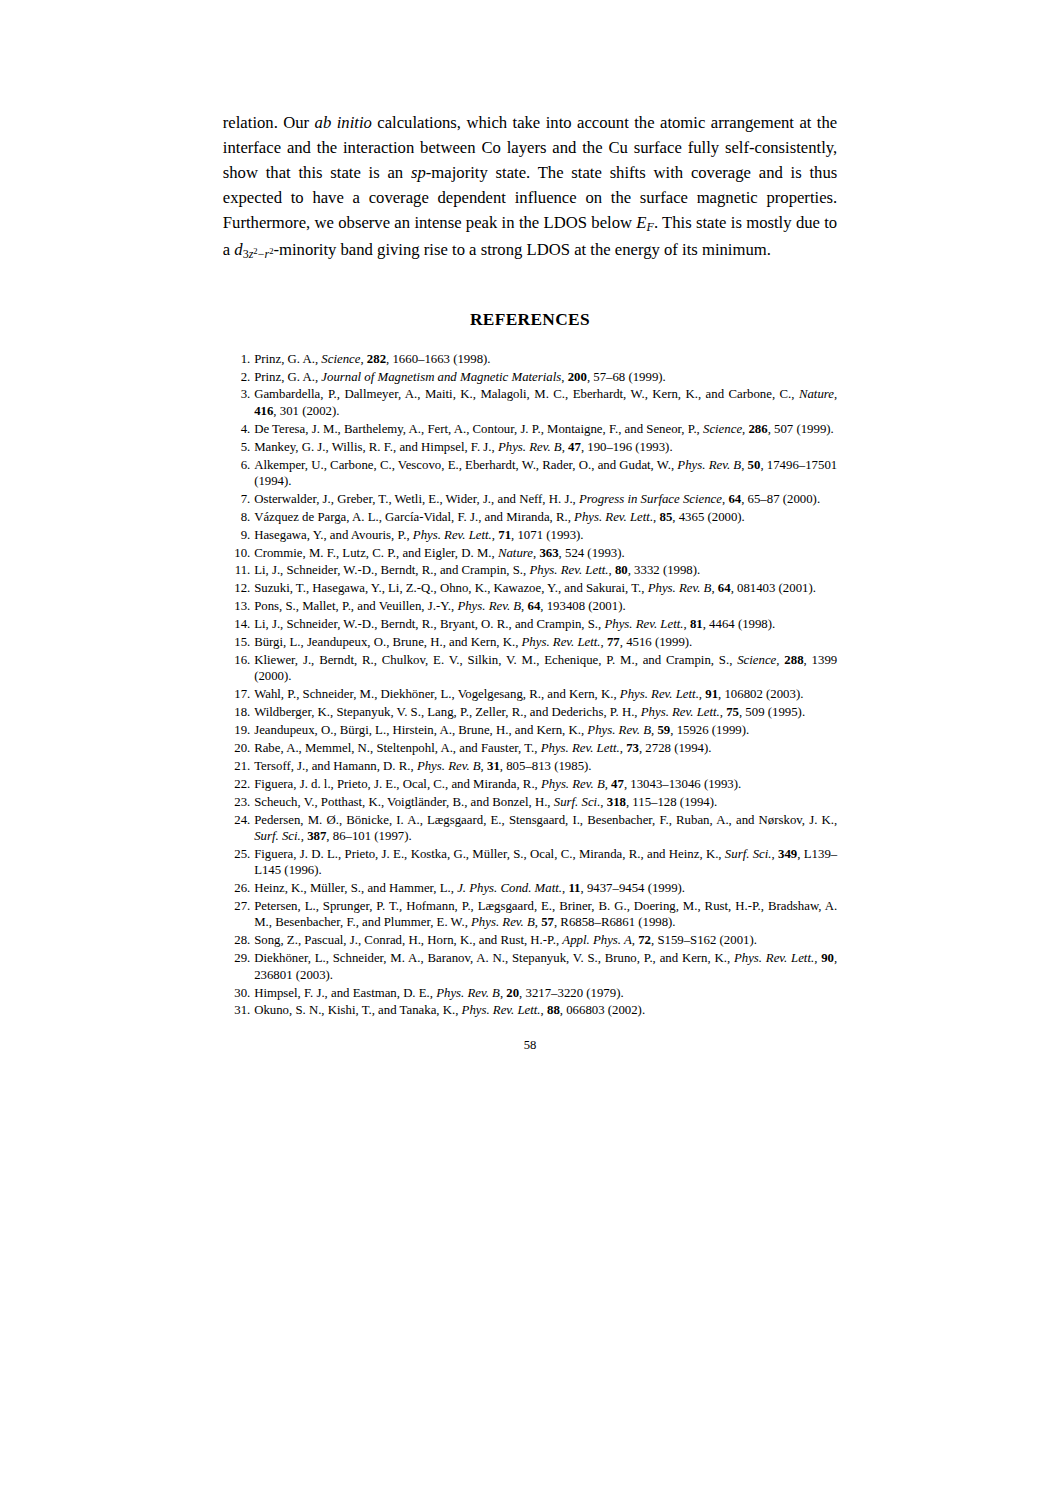relation. Our ab initio calculations, which take into account the atomic arrangement at the interface and the interaction between Co layers and the Cu surface fully self-consistently, show that this state is an sp-majority state. The state shifts with coverage and is thus expected to have a coverage dependent influence on the surface magnetic properties. Furthermore, we observe an intense peak in the LDOS below EF. This state is mostly due to a d3z2−r2-minority band giving rise to a strong LDOS at the energy of its minimum.
REFERENCES
1. Prinz, G. A., Science, 282, 1660–1663 (1998).
2. Prinz, G. A., Journal of Magnetism and Magnetic Materials, 200, 57–68 (1999).
3. Gambardella, P., Dallmeyer, A., Maiti, K., Malagoli, M. C., Eberhardt, W., Kern, K., and Carbone, C., Nature, 416, 301 (2002).
4. De Teresa, J. M., Barthelemy, A., Fert, A., Contour, J. P., Montaigne, F., and Seneor, P., Science, 286, 507 (1999).
5. Mankey, G. J., Willis, R. F., and Himpsel, F. J., Phys. Rev. B, 47, 190–196 (1993).
6. Alkemper, U., Carbone, C., Vescovo, E., Eberhardt, W., Rader, O., and Gudat, W., Phys. Rev. B, 50, 17496–17501 (1994).
7. Osterwalder, J., Greber, T., Wetli, E., Wider, J., and Neff, H. J., Progress in Surface Science, 64, 65–87 (2000).
8. Vázquez de Parga, A. L., García-Vidal, F. J., and Miranda, R., Phys. Rev. Lett., 85, 4365 (2000).
9. Hasegawa, Y., and Avouris, P., Phys. Rev. Lett., 71, 1071 (1993).
10. Crommie, M. F., Lutz, C. P., and Eigler, D. M., Nature, 363, 524 (1993).
11. Li, J., Schneider, W.-D., Berndt, R., and Crampin, S., Phys. Rev. Lett., 80, 3332 (1998).
12. Suzuki, T., Hasegawa, Y., Li, Z.-Q., Ohno, K., Kawazoe, Y., and Sakurai, T., Phys. Rev. B, 64, 081403 (2001).
13. Pons, S., Mallet, P., and Veuillen, J.-Y., Phys. Rev. B, 64, 193408 (2001).
14. Li, J., Schneider, W.-D., Berndt, R., Bryant, O. R., and Crampin, S., Phys. Rev. Lett., 81, 4464 (1998).
15. Bürgi, L., Jeandupeux, O., Brune, H., and Kern, K., Phys. Rev. Lett., 77, 4516 (1999).
16. Kliewer, J., Berndt, R., Chulkov, E. V., Silkin, V. M., Echenique, P. M., and Crampin, S., Science, 288, 1399 (2000).
17. Wahl, P., Schneider, M., Diekhöner, L., Vogelgesang, R., and Kern, K., Phys. Rev. Lett., 91, 106802 (2003).
18. Wildberger, K., Stepanyuk, V. S., Lang, P., Zeller, R., and Dederichs, P. H., Phys. Rev. Lett., 75, 509 (1995).
19. Jeandupeux, O., Bürgi, L., Hirstein, A., Brune, H., and Kern, K., Phys. Rev. B, 59, 15926 (1999).
20. Rabe, A., Memmel, N., Steltenpohl, A., and Fauster, T., Phys. Rev. Lett., 73, 2728 (1994).
21. Tersoff, J., and Hamann, D. R., Phys. Rev. B, 31, 805–813 (1985).
22. Figuera, J. d. l., Prieto, J. E., Ocal, C., and Miranda, R., Phys. Rev. B, 47, 13043–13046 (1993).
23. Scheuch, V., Potthast, K., Voigtländer, B., and Bonzel, H., Surf. Sci., 318, 115–128 (1994).
24. Pedersen, M. Ø., Bönicke, I. A., Lægsgaard, E., Stensgaard, I., Besenbacher, F., Ruban, A., and Nørskov, J. K., Surf. Sci., 387, 86–101 (1997).
25. Figuera, J. D. L., Prieto, J. E., Kostka, G., Müller, S., Ocal, C., Miranda, R., and Heinz, K., Surf. Sci., 349, L139–L145 (1996).
26. Heinz, K., Müller, S., and Hammer, L., J. Phys. Cond. Matt., 11, 9437–9454 (1999).
27. Petersen, L., Sprunger, P. T., Hofmann, P., Lægsgaard, E., Briner, B. G., Doering, M., Rust, H.-P., Bradshaw, A. M., Besenbacher, F., and Plummer, E. W., Phys. Rev. B, 57, R6858–R6861 (1998).
28. Song, Z., Pascual, J., Conrad, H., Horn, K., and Rust, H.-P., Appl. Phys. A, 72, S159–S162 (2001).
29. Diekhöner, L., Schneider, M. A., Baranov, A. N., Stepanyuk, V. S., Bruno, P., and Kern, K., Phys. Rev. Lett., 90, 236801 (2003).
30. Himpsel, F. J., and Eastman, D. E., Phys. Rev. B, 20, 3217–3220 (1979).
31. Okuno, S. N., Kishi, T., and Tanaka, K., Phys. Rev. Lett., 88, 066803 (2002).
58